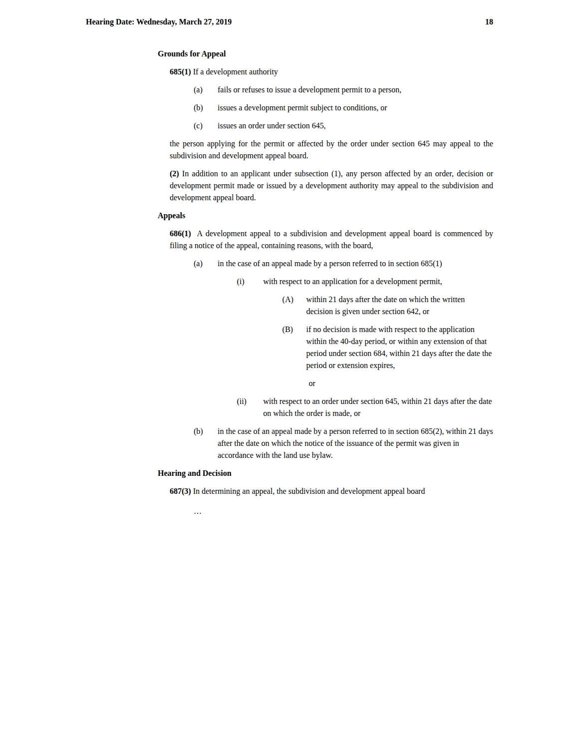Hearing Date: Wednesday, March 27, 2019 18
Grounds for Appeal
685(1) If a development authority
(a) fails or refuses to issue a development permit to a person,
(b) issues a development permit subject to conditions, or
(c) issues an order under section 645,
the person applying for the permit or affected by the order under section 645 may appeal to the subdivision and development appeal board.
(2) In addition to an applicant under subsection (1), any person affected by an order, decision or development permit made or issued by a development authority may appeal to the subdivision and development appeal board.
Appeals
686(1) A development appeal to a subdivision and development appeal board is commenced by filing a notice of the appeal, containing reasons, with the board,
(a) in the case of an appeal made by a person referred to in section 685(1)
(i) with respect to an application for a development permit,
(A) within 21 days after the date on which the written decision is given under section 642, or
(B) if no decision is made with respect to the application within the 40-day period, or within any extension of that period under section 684, within 21 days after the date the period or extension expires,
or
(ii) with respect to an order under section 645, within 21 days after the date on which the order is made, or
(b) in the case of an appeal made by a person referred to in section 685(2), within 21 days after the date on which the notice of the issuance of the permit was given in accordance with the land use bylaw.
Hearing and Decision
687(3) In determining an appeal, the subdivision and development appeal board
…